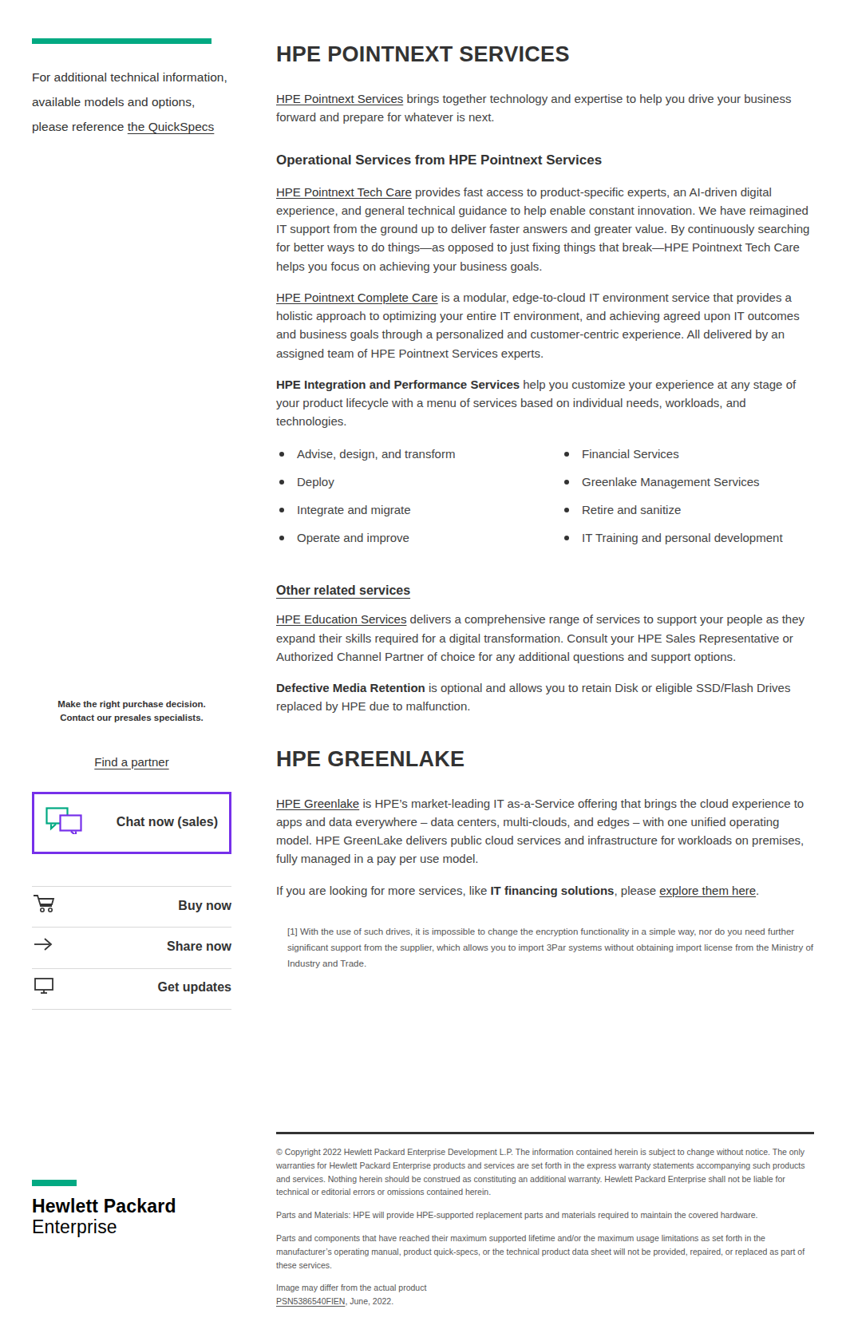For additional technical information, available models and options, please reference the QuickSpecs
Make the right purchase decision.
Contact our presales specialists.
Find a partner
Chat now (sales)
Buy now
Share now
Get updates
HPE POINTNEXT SERVICES
HPE Pointnext Services brings together technology and expertise to help you drive your business forward and prepare for whatever is next.
Operational Services from HPE Pointnext Services
HPE Pointnext Tech Care provides fast access to product-specific experts, an AI-driven digital experience, and general technical guidance to help enable constant innovation. We have reimagined IT support from the ground up to deliver faster answers and greater value. By continuously searching for better ways to do things—as opposed to just fixing things that break—HPE Pointnext Tech Care helps you focus on achieving your business goals.
HPE Pointnext Complete Care is a modular, edge-to-cloud IT environment service that provides a holistic approach to optimizing your entire IT environment, and achieving agreed upon IT outcomes and business goals through a personalized and customer-centric experience. All delivered by an assigned team of HPE Pointnext Services experts.
HPE Integration and Performance Services help you customize your experience at any stage of your product lifecycle with a menu of services based on individual needs, workloads, and technologies.
Advise, design, and transform
Deploy
Integrate and migrate
Operate and improve
Financial Services
Greenlake Management Services
Retire and sanitize
IT Training and personal development
Other related services
HPE Education Services delivers a comprehensive range of services to support your people as they expand their skills required for a digital transformation. Consult your HPE Sales Representative or Authorized Channel Partner of choice for any additional questions and support options.
Defective Media Retention is optional and allows you to retain Disk or eligible SSD/Flash Drives replaced by HPE due to malfunction.
HPE GREENLAKE
HPE Greenlake is HPE’s market-leading IT as-a-Service offering that brings the cloud experience to apps and data everywhere – data centers, multi-clouds, and edges – with one unified operating model. HPE GreenLake delivers public cloud services and infrastructure for workloads on premises, fully managed in a pay per use model.
If you are looking for more services, like IT financing solutions, please explore them here.
[1] With the use of such drives, it is impossible to change the encryption functionality in a simple way, nor do you need further significant support from the supplier, which allows you to import 3Par systems without obtaining import license from the Ministry of Industry and Trade.
Hewlett Packard
Enterprise
© Copyright 2022 Hewlett Packard Enterprise Development L.P. The information contained herein is subject to change without notice. The only warranties for Hewlett Packard Enterprise products and services are set forth in the express warranty statements accompanying such products and services. Nothing herein should be construed as constituting an additional warranty. Hewlett Packard Enterprise shall not be liable for technical or editorial errors or omissions contained herein.
Parts and Materials: HPE will provide HPE-supported replacement parts and materials required to maintain the covered hardware.
Parts and components that have reached their maximum supported lifetime and/or the maximum usage limitations as set forth in the manufacturer’s operating manual, product quick-specs, or the technical product data sheet will not be provided, repaired, or replaced as part of these services.
Image may differ from the actual product
PSN5386540FIEN, June, 2022.